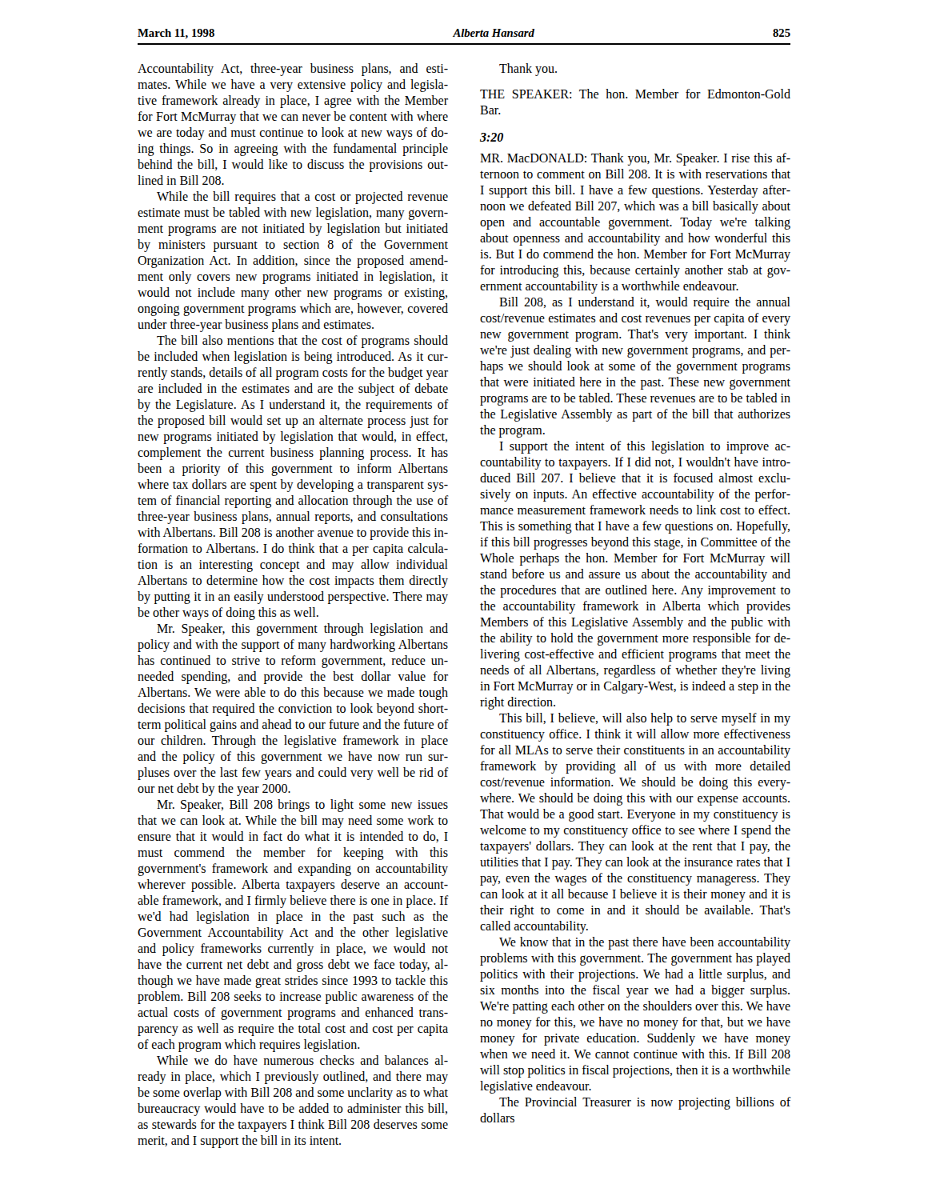March 11, 1998 Alberta Hansard 825
Accountability Act, three-year business plans, and estimates. While we have a very extensive policy and legislative framework already in place, I agree with the Member for Fort McMurray that we can never be content with where we are today and must continue to look at new ways of doing things. So in agreeing with the fundamental principle behind the bill, I would like to discuss the provisions outlined in Bill 208.
While the bill requires that a cost or projected revenue estimate must be tabled with new legislation, many government programs are not initiated by legislation but initiated by ministers pursuant to section 8 of the Government Organization Act. In addition, since the proposed amendment only covers new programs initiated in legislation, it would not include many other new programs or existing, ongoing government programs which are, however, covered under three-year business plans and estimates.
The bill also mentions that the cost of programs should be included when legislation is being introduced. As it currently stands, details of all program costs for the budget year are included in the estimates and are the subject of debate by the Legislature. As I understand it, the requirements of the proposed bill would set up an alternate process just for new programs initiated by legislation that would, in effect, complement the current business planning process. It has been a priority of this government to inform Albertans where tax dollars are spent by developing a transparent system of financial reporting and allocation through the use of three-year business plans, annual reports, and consultations with Albertans. Bill 208 is another avenue to provide this information to Albertans. I do think that a per capita calculation is an interesting concept and may allow individual Albertans to determine how the cost impacts them directly by putting it in an easily understood perspective. There may be other ways of doing this as well.
Mr. Speaker, this government through legislation and policy and with the support of many hardworking Albertans has continued to strive to reform government, reduce unneeded spending, and provide the best dollar value for Albertans. We were able to do this because we made tough decisions that required the conviction to look beyond short-term political gains and ahead to our future and the future of our children. Through the legislative framework in place and the policy of this government we have now run surpluses over the last few years and could very well be rid of our net debt by the year 2000.
Mr. Speaker, Bill 208 brings to light some new issues that we can look at. While the bill may need some work to ensure that it would in fact do what it is intended to do, I must commend the member for keeping with this government's framework and expanding on accountability wherever possible. Alberta taxpayers deserve an accountable framework, and I firmly believe there is one in place. If we'd had legislation in place in the past such as the Government Accountability Act and the other legislative and policy frameworks currently in place, we would not have the current net debt and gross debt we face today, although we have made great strides since 1993 to tackle this problem. Bill 208 seeks to increase public awareness of the actual costs of government programs and enhanced transparency as well as require the total cost and cost per capita of each program which requires legislation.
While we do have numerous checks and balances already in place, which I previously outlined, and there may be some overlap with Bill 208 and some unclarity as to what bureaucracy would have to be added to administer this bill, as stewards for the taxpayers I think Bill 208 deserves some merit, and I support the bill in its intent.
Thank you.
THE SPEAKER: The hon. Member for Edmonton-Gold Bar.
3:20
MR. MacDONALD: Thank you, Mr. Speaker. I rise this afternoon to comment on Bill 208. It is with reservations that I support this bill. I have a few questions. Yesterday afternoon we defeated Bill 207, which was a bill basically about open and accountable government. Today we're talking about openness and accountability and how wonderful this is. But I do commend the hon. Member for Fort McMurray for introducing this, because certainly another stab at government accountability is a worthwhile endeavour.
Bill 208, as I understand it, would require the annual cost/revenue estimates and cost revenues per capita of every new government program. That's very important. I think we're just dealing with new government programs, and perhaps we should look at some of the government programs that were initiated here in the past. These new government programs are to be tabled. These revenues are to be tabled in the Legislative Assembly as part of the bill that authorizes the program.
I support the intent of this legislation to improve accountability to taxpayers. If I did not, I wouldn't have introduced Bill 207. I believe that it is focused almost exclusively on inputs. An effective accountability of the performance measurement framework needs to link cost to effect. This is something that I have a few questions on. Hopefully, if this bill progresses beyond this stage, in Committee of the Whole perhaps the hon. Member for Fort McMurray will stand before us and assure us about the accountability and the procedures that are outlined here. Any improvement to the accountability framework in Alberta which provides Members of this Legislative Assembly and the public with the ability to hold the government more responsible for delivering cost-effective and efficient programs that meet the needs of all Albertans, regardless of whether they're living in Fort McMurray or in Calgary-West, is indeed a step in the right direction.
This bill, I believe, will also help to serve myself in my constituency office. I think it will allow more effectiveness for all MLAs to serve their constituents in an accountability framework by providing all of us with more detailed cost/revenue information. We should be doing this everywhere. We should be doing this with our expense accounts. That would be a good start. Everyone in my constituency is welcome to my constituency office to see where I spend the taxpayers' dollars. They can look at the rent that I pay, the utilities that I pay. They can look at the insurance rates that I pay, even the wages of the constituency manageress. They can look at it all because I believe it is their money and it is their right to come in and it should be available. That's called accountability.
We know that in the past there have been accountability problems with this government. The government has played politics with their projections. We had a little surplus, and six months into the fiscal year we had a bigger surplus. We're patting each other on the shoulders over this. We have no money for this, we have no money for that, but we have money for private education. Suddenly we have money when we need it. We cannot continue with this. If Bill 208 will stop politics in fiscal projections, then it is a worthwhile legislative endeavour.
The Provincial Treasurer is now projecting billions of dollars